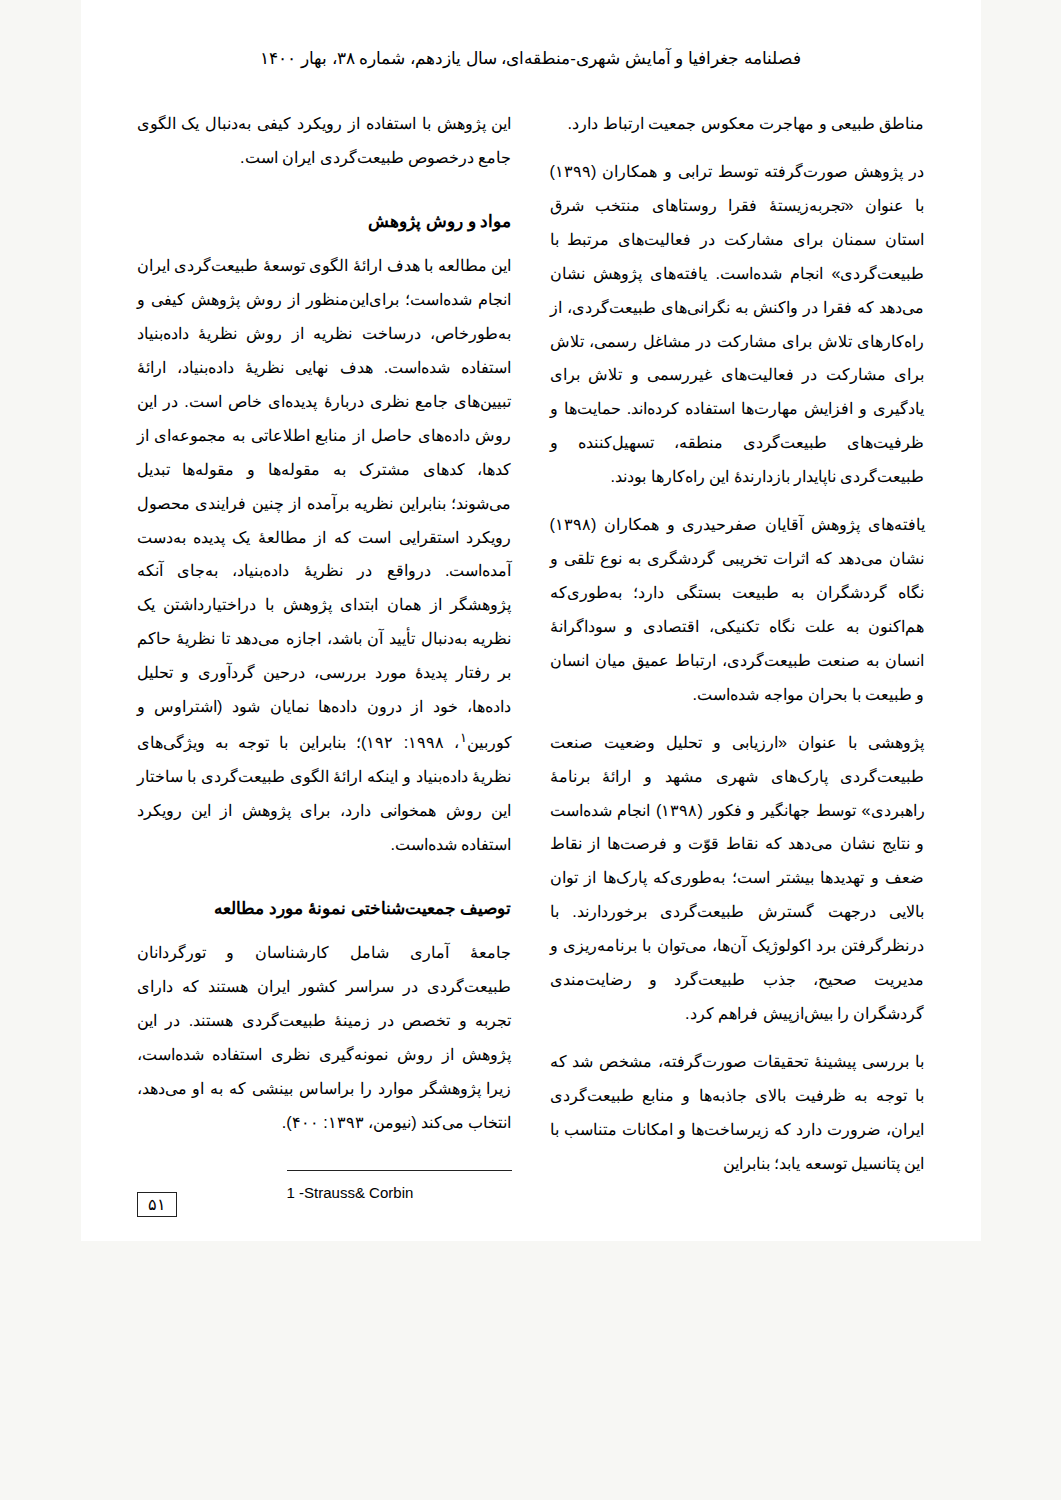فصلنامه جغرافیا و آمایش شهری-منطقه‌ای، سال یازدهم، شماره ۳۸، بهار ۱۴۰۰
این پژوهش با استفاده از رویکرد کیفی به‌دنبال یک الگوی جامع درخصوص طبیعت‌گردی ایران است.
مواد و روش پژوهش
این مطالعه با هدف ارائهٔ الگوی توسعهٔ طبیعت‌گردی ایران انجام شده‌است؛ برای‌این‌منظور از روش پژوهش کیفی و به‌طورخاص، درساخت نظریه از روش نظریهٔ داده‌بنیاد استفاده شده‌است. هدف نهایی نظریهٔ داده‌بنیاد، ارائهٔ تبیین‌های جامع نظری دربارهٔ پدیده‌ای خاص است. در این روش داده‌های حاصل از منابع اطلاعاتی به مجموعه‌ای از کدها، کدهای مشترک به مقوله‌ها و مقوله‌ها تبدیل می‌شوند؛ بنابراین نظریه برآمده از چنین فرایندی محصول رویکرد استقرایی است که از مطالعهٔ یک پدیده به‌دست آمده‌است. درواقع در نظریهٔ داده‌بنیاد، به‌جای آنکه پژوهشگر از همان ابتدای پژوهش با دراختیارداشتن یک نظریه به‌دنبال تأیید آن باشد، اجازه می‌دهد تا نظریهٔ حاکم بر رفتار پدیدهٔ مورد بررسی، درحین گردآوری و تحلیل داده‌ها، خود از درون داده‌ها نمایان شود (اشتراوس و کوربین۱، ۱۹۹۸: ۱۹۲)؛ بنابراین با توجه به ویژگی‌های نظریهٔ داده‌بنیاد و اینکه ارائهٔ الگوی طبیعت‌گردی با ساختار این روش همخوانی دارد، برای پژوهش از این رویکرد استفاده شده‌است.
توصیف جمعیت‌شناختی نمونهٔ مورد مطالعه
جامعهٔ آماری شامل کارشناسان و تورگردانان طبیعت‌گردی در سراسر کشور ایران هستند که دارای تجربه و تخصص در زمینهٔ طبیعت‌گردی هستند. در این پژوهش از روش نمونه‌گیری نظری استفاده شده‌است، زیرا پژوهشگر موارد را براساس بینشی که به او می‌دهد، انتخاب می‌کند (نیومن، ۱۳۹۳: ۴۰۰).
1 -Strauss& Corbin
مناطق طبیعی و مهاجرت معکوس جمعیت ارتباط دارد.
در پژوهش صورت‌گرفته توسط ترابی و همکاران (۱۳۹۹) با عنوان «تجربه‌زیستهٔ فقرا روستاهای منتخب شرق استان سمنان برای مشارکت در فعالیت‌های مرتبط با طبیعت‌گردی» انجام شده‌است. یافته‌های پژوهش نشان می‌دهد که فقرا در واکنش به نگرانی‌های طبیعت‌گردی، از راه‌کارهای تلاش برای مشارکت در مشاغل رسمی، تلاش برای مشارکت در فعالیت‌های غیررسمی و تلاش برای یادگیری و افزایش مهارت‌ها استفاده کرده‌اند. حمایت‌ها و ظرفیت‌های طبیعت‌گردی منطقه، تسهیل‌کننده و طبیعت‌گردی ناپایدار بازدارندهٔ این راه‌کارها بودند.
یافته‌های پژوهش آقایان صفرحیدری و همکاران (۱۳۹۸) نشان می‌دهد که اثرات تخریبی گردشگری به نوع تلقی و نگاه گردشگران به طبیعت بستگی دارد؛ به‌طوری‌که هم‌اکنون به علت نگاه تکنیکی، اقتصادی و سوداگرانهٔ انسان به صنعت طبیعت‌گردی، ارتباط عمیق میان انسان و طبیعت با بحران مواجه شده‌است.
پژوهشی با عنوان «ارزیابی و تحلیل وضعیت صنعت طبیعت‌گردی پارک‌های شهری مشهد و ارائهٔ برنامهٔ راهبردی» توسط جهانگیر و فکور (۱۳۹۸) انجام شده‌است و نتایج نشان می‌دهد که نقاط قوّت و فرصت‌ها از نقاط ضعف و تهدیدها بیشتر است؛ به‌طوری‌که پارک‌ها از توان بالایی درجهت گسترش طبیعت‌گردی برخوردارند. با درنظرگرفتن برد اکولوژیک آن‌ها، می‌توان با برنامه‌ریزی و مدیریت صحیح، جذب طبیعت‌گرد و رضایت‌مندی گردشگران را بیش‌ازپیش فراهم کرد.
با بررسی پیشینهٔ تحقیقات صورت‌گرفته، مشخص شد که با توجه به ظرفیت بالای جاذبه‌ها و منابع طبیعت‌گردی ایران، ضرورت دارد که زیرساخت‌ها و امکانات متناسب با این پتانسیل توسعه یابد؛ بنابراین
۵۱